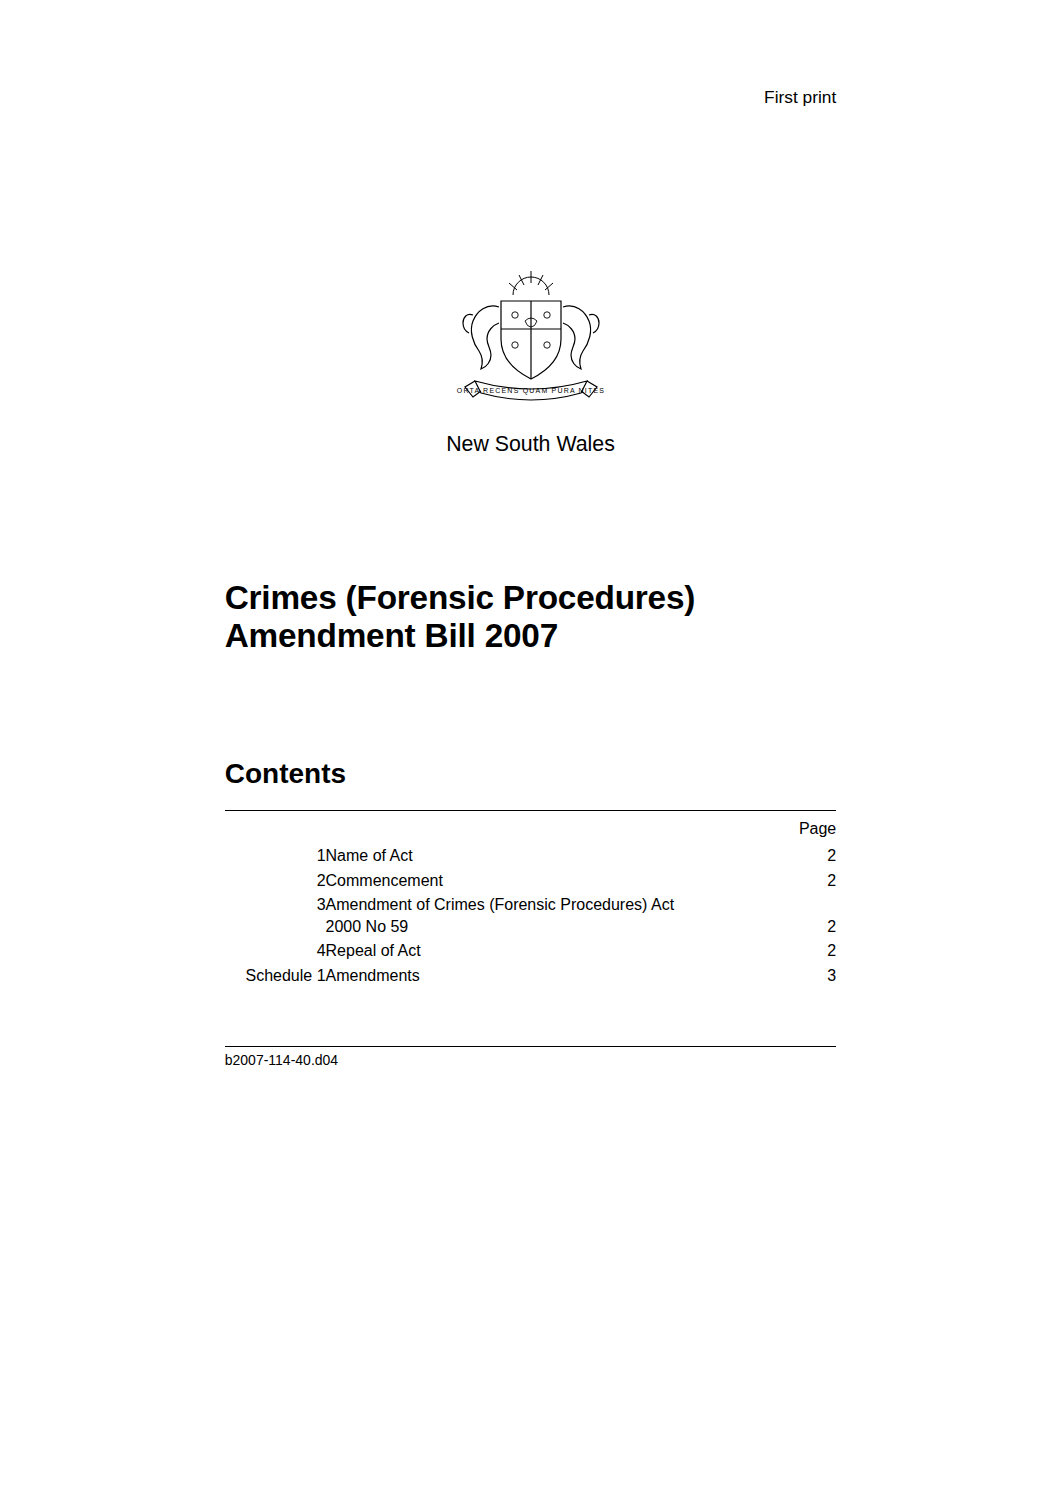First print
ORTA RECENS QUAM PURA NITES
New South Wales
Crimes (Forensic Procedures)
Amendment Bill 2007
Contents
| | | Page |
| 1 | Name of Act | 2 |
| 2 | Commencement | 2 |
| 3 | Amendment of Crimes (Forensic Procedures) Act 2000 No 59 | 2 |
| 4 | Repeal of Act | 2 |
| Schedule 1 | Amendments | 3 |
b2007-114-40.d04